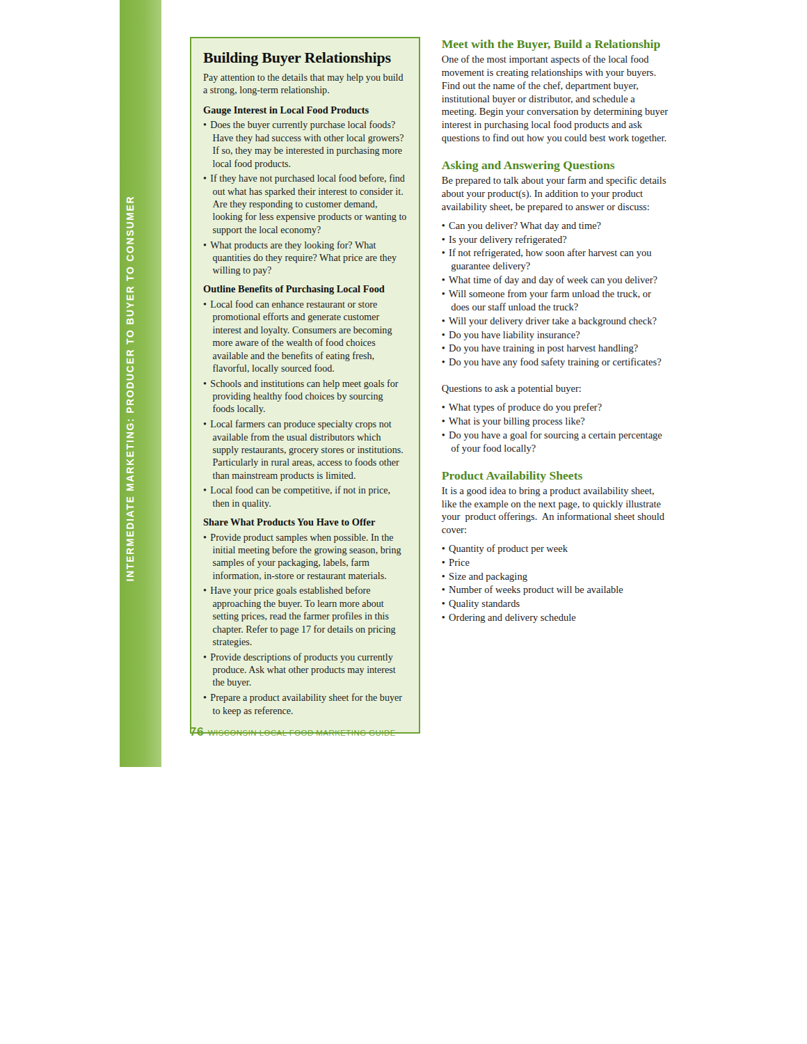INTERMEDIATE MARKETING: PRODUCER TO BUYER TO CONSUMER
Building Buyer Relationships
Pay attention to the details that may help you build a strong, long-term relationship.
Gauge Interest in Local Food Products
Does the buyer currently purchase local foods? Have they had success with other local growers? If so, they may be interested in purchasing more local food products.
If they have not purchased local food before, find out what has sparked their interest to consider it. Are they responding to customer demand, looking for less expensive products or wanting to support the local economy?
What products are they looking for? What quantities do they require? What price are they willing to pay?
Outline Benefits of Purchasing Local Food
Local food can enhance restaurant or store promotional efforts and generate customer interest and loyalty. Consumers are becoming more aware of the wealth of food choices available and the benefits of eating fresh, flavorful, locally sourced food.
Schools and institutions can help meet goals for providing healthy food choices by sourcing foods locally.
Local farmers can produce specialty crops not available from the usual distributors which supply restaurants, grocery stores or institutions. Particularly in rural areas, access to foods other than mainstream products is limited.
Local food can be competitive, if not in price, then in quality.
Share What Products You Have to Offer
Provide product samples when possible. In the initial meeting before the growing season, bring samples of your packaging, labels, farm information, in-store or restaurant materials.
Have your price goals established before approaching the buyer. To learn more about setting prices, read the farmer profiles in this chapter. Refer to page 17 for details on pricing strategies.
Provide descriptions of products you currently produce. Ask what other products may interest the buyer.
Prepare a product availability sheet for the buyer to keep as reference.
Meet with the Buyer, Build a Relationship
One of the most important aspects of the local food movement is creating relationships with your buyers. Find out the name of the chef, department buyer, institutional buyer or distributor, and schedule a meeting. Begin your conversation by determining buyer interest in purchasing local food products and ask questions to find out how you could best work together.
Asking and Answering Questions
Be prepared to talk about your farm and specific details about your product(s). In addition to your product availability sheet, be prepared to answer or discuss:
Can you deliver? What day and time?
Is your delivery refrigerated?
If not refrigerated, how soon after harvest can you guarantee delivery?
What time of day and day of week can you deliver?
Will someone from your farm unload the truck, or does our staff unload the truck?
Will your delivery driver take a background check?
Do you have liability insurance?
Do you have training in post harvest handling?
Do you have any food safety training or certificates?
Questions to ask a potential buyer:
What types of produce do you prefer?
What is your billing process like?
Do you have a goal for sourcing a certain percentage of your food locally?
Product Availability Sheets
It is a good idea to bring a product availability sheet, like the example on the next page, to quickly illustrate your product offerings. An informational sheet should cover:
Quantity of product per week
Price
Size and packaging
Number of weeks product will be available
Quality standards
Ordering and delivery schedule
76 WISCONSIN LOCAL FOOD MARKETING GUIDE